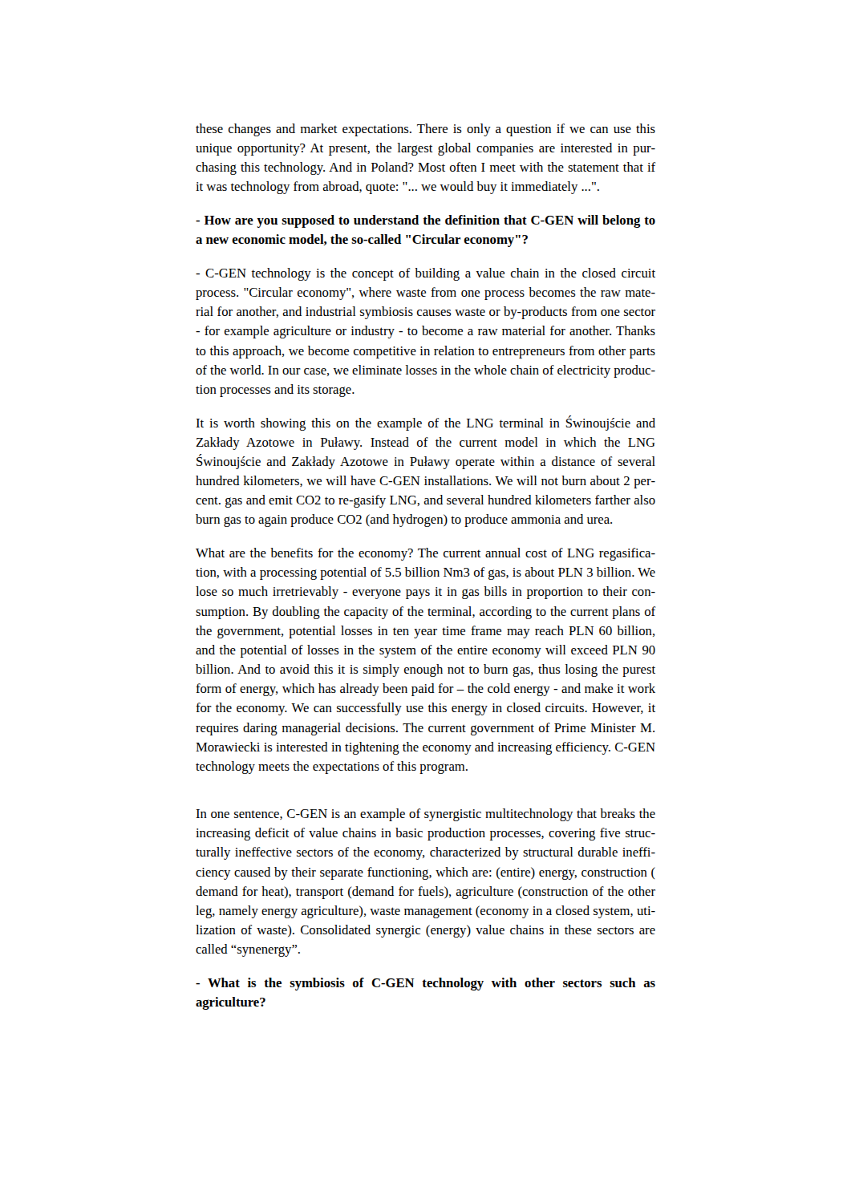these changes and market expectations. There is only a question if we can use this unique opportunity? At present, the largest global companies are interested in purchasing this technology. And in Poland? Most often I meet with the statement that if it was technology from abroad, quote: "... we would buy it immediately ...".
- How are you supposed to understand the definition that C-GEN will belong to a new economic model, the so-called "Circular economy"?
- C-GEN technology is the concept of building a value chain in the closed circuit process. "Circular economy", where waste from one process becomes the raw material for another, and industrial symbiosis causes waste or by-products from one sector - for example agriculture or industry - to become a raw material for another. Thanks to this approach, we become competitive in relation to entrepreneurs from other parts of the world. In our case, we eliminate losses in the whole chain of electricity production processes and its storage.
It is worth showing this on the example of the LNG terminal in Świnoujście and Zakłady Azotowe in Puławy. Instead of the current model in which the LNG Świnoujście and Zakłady Azotowe in Puławy operate within a distance of several hundred kilometers, we will have C-GEN installations. We will not burn about 2 percent. gas and emit CO2 to re-gasify LNG, and several hundred kilometers farther also burn gas to again produce CO2 (and hydrogen) to produce ammonia and urea.
What are the benefits for the economy? The current annual cost of LNG regasification, with a processing potential of 5.5 billion Nm3 of gas, is about PLN 3 billion. We lose so much irretrievably - everyone pays it in gas bills in proportion to their consumption. By doubling the capacity of the terminal, according to the current plans of the government, potential losses in ten year time frame may reach PLN 60 billion, and the potential of losses in the system of the entire economy will exceed PLN 90 billion. And to avoid this it is simply enough not to burn gas, thus losing the purest form of energy, which has already been paid for – the cold energy - and make it work for the economy. We can successfully use this energy in closed circuits. However, it requires daring managerial decisions. The current government of Prime Minister M. Morawiecki is interested in tightening the economy and increasing efficiency. C-GEN technology meets the expectations of this program.
In one sentence, C-GEN is an example of synergistic multitechnology that breaks the increasing deficit of value chains in basic production processes, covering five structurally ineffective sectors of the economy, characterized by structural durable inefficiency caused by their separate functioning, which are: (entire) energy, construction ( demand for heat), transport (demand for fuels), agriculture (construction of the other leg, namely energy agriculture), waste management (economy in a closed system, utilization of waste). Consolidated synergic (energy) value chains in these sectors are called “synenergy”.
- What is the symbiosis of C-GEN technology with other sectors such as agriculture?